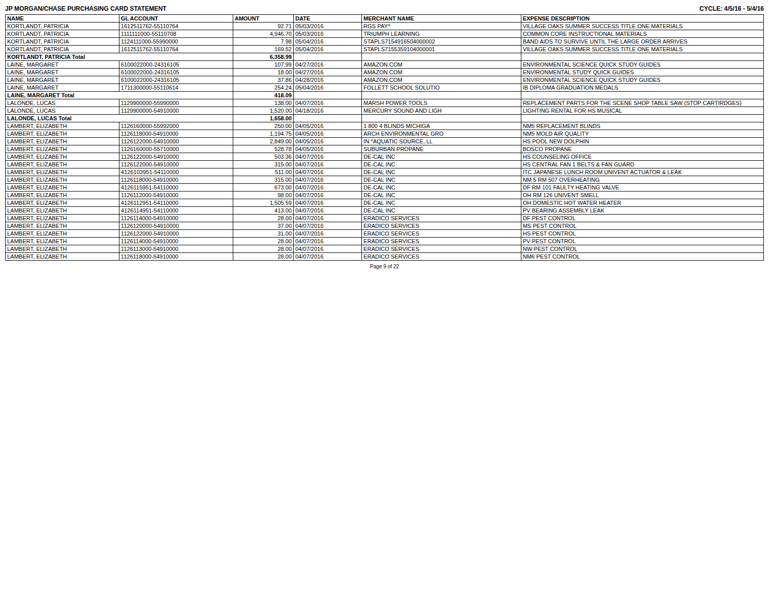JP MORGAN/CHASE PURCHASING CARD STATEMENT CYCLE: 4/5/16 - 5/4/16
| NAME | GL ACCOUNT | AMOUNT | DATE | MERCHANT NAME | EXPENSE DESCRIPTION |
| --- | --- | --- | --- | --- | --- |
| KORTLANDT, PATRICIA | 1612511762-55110764 | 92.71 | 05/03/2016 | RGS PAY* | VILLAGE OAKS SUMMER SUCCESS TITLE ONE MATERIALS |
| KORTLANDT, PATRICIA | 1111111000-55110708 | 4,946.70 | 05/03/2016 | TRIUMPH LEARNING | COMMON CORE INSTRUCTIONAL MATERIALS |
| KORTLANDT, PATRICIA | 1124111000-55990000 | 7.98 | 05/04/2016 | STAPLS7154916504000002 | BAND AIDS TO SURVIVE UNTIL THE LARGE ORDER ARRIVES |
| KORTLANDT, PATRICIA | 1612511762-55110764 | 169.52 | 05/04/2016 | STAPLS7155359104000001 | VILLAGE OAKS SUMMER SUCCESS TITLE ONE MATERIALS |
| KORTLANDT, PATRICIA Total | 6,358.99 | | | |
| LAINE, MARGARET | 6100022000-24316105 | 107.99 | 04/27/2016 | AMAZON.COM | ENVIRONMENTAL SCIENCE QUICK STUDY GUIDES |
| LAINE, MARGARET | 6100022000-24316105 | 18.00 | 04/27/2016 | AMAZON.COM | ENVIRONMENTAL STUDY QUICK GUIDES |
| LAINE, MARGARET | 6100022000-24316105 | 37.86 | 04/28/2016 | AMAZON.COM | ENVIRONMENTAL SCIENCE QUICK STUDY GUIDES |
| LAINE, MARGARET | 1711300000-55110614 | 254.24 | 05/04/2016 | FOLLETT SCHOOL SOLUTIO | IB DIPLOMA GRADUATION MEDALS |
| LAINE, MARGARET Total | 418.09 | | | |
| LALONDE, LUCAS | 1129900000-55990000 | 138.00 | 04/07/2016 | MARSH POWER TOOLS | REPLACEMENT PARTS FOR THE SCENE SHOP TABLE SAW (STOP CARTIRDGES) |
| LALONDE, LUCAS | 1129900000-54910000 | 1,520.00 | 04/18/2016 | MERCURY SOUND AND LIGH | LIGHTING RENTAL FOR HS MUSICAL |
| LALONDE, LUCAS Total | 1,658.00 | | | |
| LAMBERT, ELIZABETH | 1126160000-55992000 | 250.00 | 04/05/2016 | 1 800 4 BLINDS MICHIGA | NM5 REPLACEMENT BLINDS |
| LAMBERT, ELIZABETH | 1126118000-54910000 | 1,194.75 | 04/05/2016 | ARCH ENVIRONMENTAL GRO | NM5 MOLD AIR QUALITY |
| LAMBERT, ELIZABETH | 1126122000-54910000 | 2,849.00 | 04/05/2016 | IN *AQUATIC SOURCE, LL | HS POOL NEW DOLPHIN |
| LAMBERT, ELIZABETH | 1126160000-55710000 | 528.78 | 04/05/2016 | SUBURBAN PROPANE | BOSCO PROPANE |
| LAMBERT, ELIZABETH | 1126122000-54910000 | 503.36 | 04/07/2016 | DE-CAL INC | HS COUNSELING OFFICE |
| LAMBERT, ELIZABETH | 1126122000-54910000 | 315.00 | 04/07/2016 | DE-CAL INC | HS CENTRAL FAN 1 BELTS & FAN GUARD |
| LAMBERT, ELIZABETH | 4126103951-54110000 | 511.00 | 04/07/2016 | DE-CAL INC | ITC JAPANESE LUNCH ROOM UNIVENT ACTUATOR & LEAK |
| LAMBERT, ELIZABETH | 1126118000-54910000 | 315.00 | 04/07/2016 | DE-CAL INC | NM 5 RM 507 OVERHEATING |
| LAMBERT, ELIZABETH | 4126115951-54110000 | 673.00 | 04/07/2016 | DE-CAL INC | DF RM 101 FAULTY HEATING VALVE |
| LAMBERT, ELIZABETH | 1126112000-54910000 | 98.00 | 04/07/2016 | DE-CAL INC | OH RM 126 UNIVENT SMELL |
| LAMBERT, ELIZABETH | 4126112951-54110000 | 1,505.59 | 04/07/2016 | DE-CAL INC | OH DOMESTIC HOT WATER HEATER |
| LAMBERT, ELIZABETH | 4126114951-54110000 | 413.00 | 04/07/2016 | DE-CAL INC | PV BEARING ASSEMBLY LEAK |
| LAMBERT, ELIZABETH | 1126114000-54910000 | 28.00 | 04/07/2016 | ERADICO SERVICES | DF PEST CONTROL |
| LAMBERT, ELIZABETH | 1126120000-54910000 | 37.00 | 04/07/2016 | ERADICO SERVICES | MS PEST CONTROL |
| LAMBERT, ELIZABETH | 1126122000-54910000 | 31.00 | 04/07/2016 | ERADICO SERVICES | HS PEST CONTROL |
| LAMBERT, ELIZABETH | 1126114000-54910000 | 28.00 | 04/07/2016 | ERADICO SERVICES | PV PEST CONTROL |
| LAMBERT, ELIZABETH | 1126113000-54910000 | 28.00 | 04/07/2016 | ERADICO SERVICES | NW PEST CONTROL |
| LAMBERT, ELIZABETH | 1126118000-54910000 | 28.00 | 04/07/2016 | ERADICO SERVICES | NM6 PEST CONTROL |
Page 9 of 22